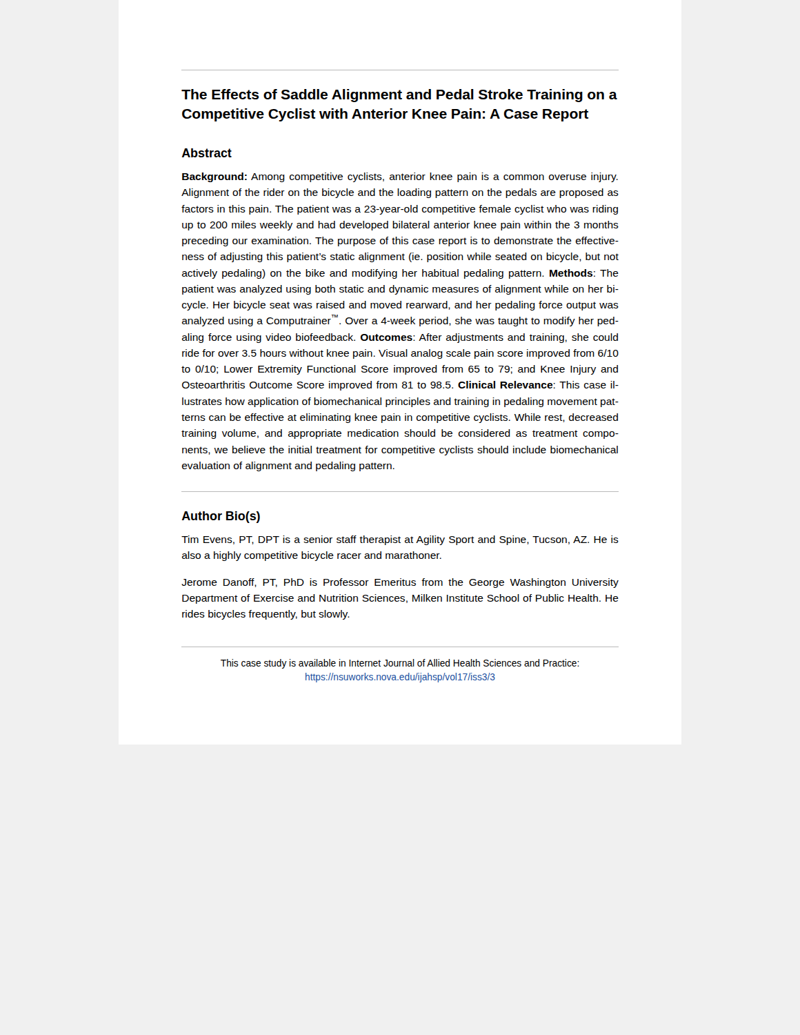The Effects of Saddle Alignment and Pedal Stroke Training on a Competitive Cyclist with Anterior Knee Pain: A Case Report
Abstract
Background: Among competitive cyclists, anterior knee pain is a common overuse injury. Alignment of the rider on the bicycle and the loading pattern on the pedals are proposed as factors in this pain. The patient was a 23-year-old competitive female cyclist who was riding up to 200 miles weekly and had developed bilateral anterior knee pain within the 3 months preceding our examination. The purpose of this case report is to demonstrate the effectiveness of adjusting this patient’s static alignment (ie. position while seated on bicycle, but not actively pedaling) on the bike and modifying her habitual pedaling pattern. Methods: The patient was analyzed using both static and dynamic measures of alignment while on her bicycle. Her bicycle seat was raised and moved rearward, and her pedaling force output was analyzed using a Computrainer™. Over a 4-week period, she was taught to modify her pedaling force using video biofeedback. Outcomes: After adjustments and training, she could ride for over 3.5 hours without knee pain. Visual analog scale pain score improved from 6/10 to 0/10; Lower Extremity Functional Score improved from 65 to 79; and Knee Injury and Osteoarthritis Outcome Score improved from 81 to 98.5. Clinical Relevance: This case illustrates how application of biomechanical principles and training in pedaling movement patterns can be effective at eliminating knee pain in competitive cyclists. While rest, decreased training volume, and appropriate medication should be considered as treatment components, we believe the initial treatment for competitive cyclists should include biomechanical evaluation of alignment and pedaling pattern.
Author Bio(s)
Tim Evens, PT, DPT is a senior staff therapist at Agility Sport and Spine, Tucson, AZ. He is also a highly competitive bicycle racer and marathoner.
Jerome Danoff, PT, PhD is Professor Emeritus from the George Washington University Department of Exercise and Nutrition Sciences, Milken Institute School of Public Health. He rides bicycles frequently, but slowly.
This case study is available in Internet Journal of Allied Health Sciences and Practice:
https://nsuworks.nova.edu/ijahsp/vol17/iss3/3